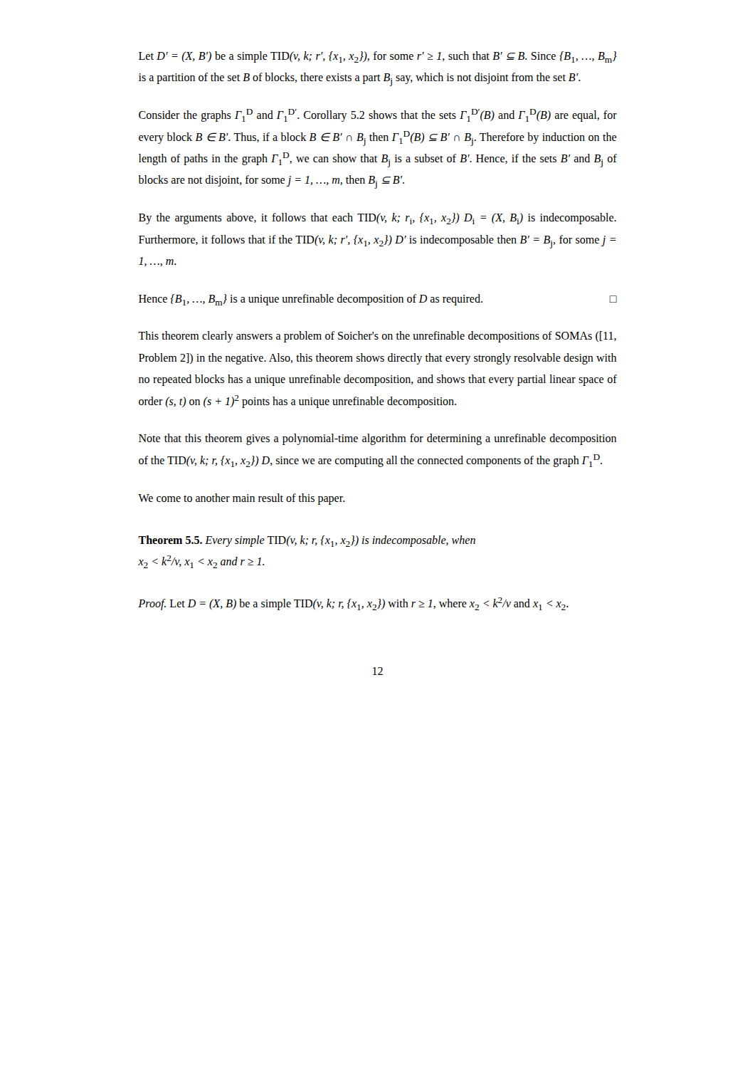Let D′ = (X, B′) be a simple TID(v, k; r′, {x1, x2}), for some r′ ≥ 1, such that B′ ⊆ B. Since {B1, …, Bm} is a partition of the set B of blocks, there exists a part Bj say, which is not disjoint from the set B′.
Consider the graphs Γ1D and Γ1D′. Corollary 5.2 shows that the sets Γ1D′(B) and Γ1D(B) are equal, for every block B ∈ B′. Thus, if a block B ∈ B′ ∩ Bj then Γ1D(B) ⊆ B′ ∩ Bj. Therefore by induction on the length of paths in the graph Γ1D, we can show that Bj is a subset of B′. Hence, if the sets B′ and Bj of blocks are not disjoint, for some j = 1, …, m, then Bj ⊆ B′.
By the arguments above, it follows that each TID(v, k; ri, {x1, x2}) Di = (X, Bi) is indecomposable. Furthermore, it follows that if the TID(v, k; r′, {x1, x2}) D′ is indecomposable then B′ = Bj, for some j = 1, …, m.
Hence {B1, …, Bm} is a unique unrefinable decomposition of D as required. □
This theorem clearly answers a problem of Soicher's on the unrefinable decompositions of SOMAs ([11, Problem 2]) in the negative. Also, this theorem shows directly that every strongly resolvable design with no repeated blocks has a unique unrefinable decomposition, and shows that every partial linear space of order (s, t) on (s + 1)2 points has a unique unrefinable decomposition.
Note that this theorem gives a polynomial-time algorithm for determining a unrefinable decomposition of the TID(v, k; r, {x1, x2}) D, since we are computing all the connected components of the graph Γ1D.
We come to another main result of this paper.
Theorem 5.5. Every simple TID(v, k; r, {x1, x2}) is indecomposable, when
x2 < k2/v, x1 < x2 and r ≥ 1.
Proof. Let D = (X, B) be a simple TID(v, k; r, {x1, x2}) with r ≥ 1, where x2 < k2/v and x1 < x2.
12